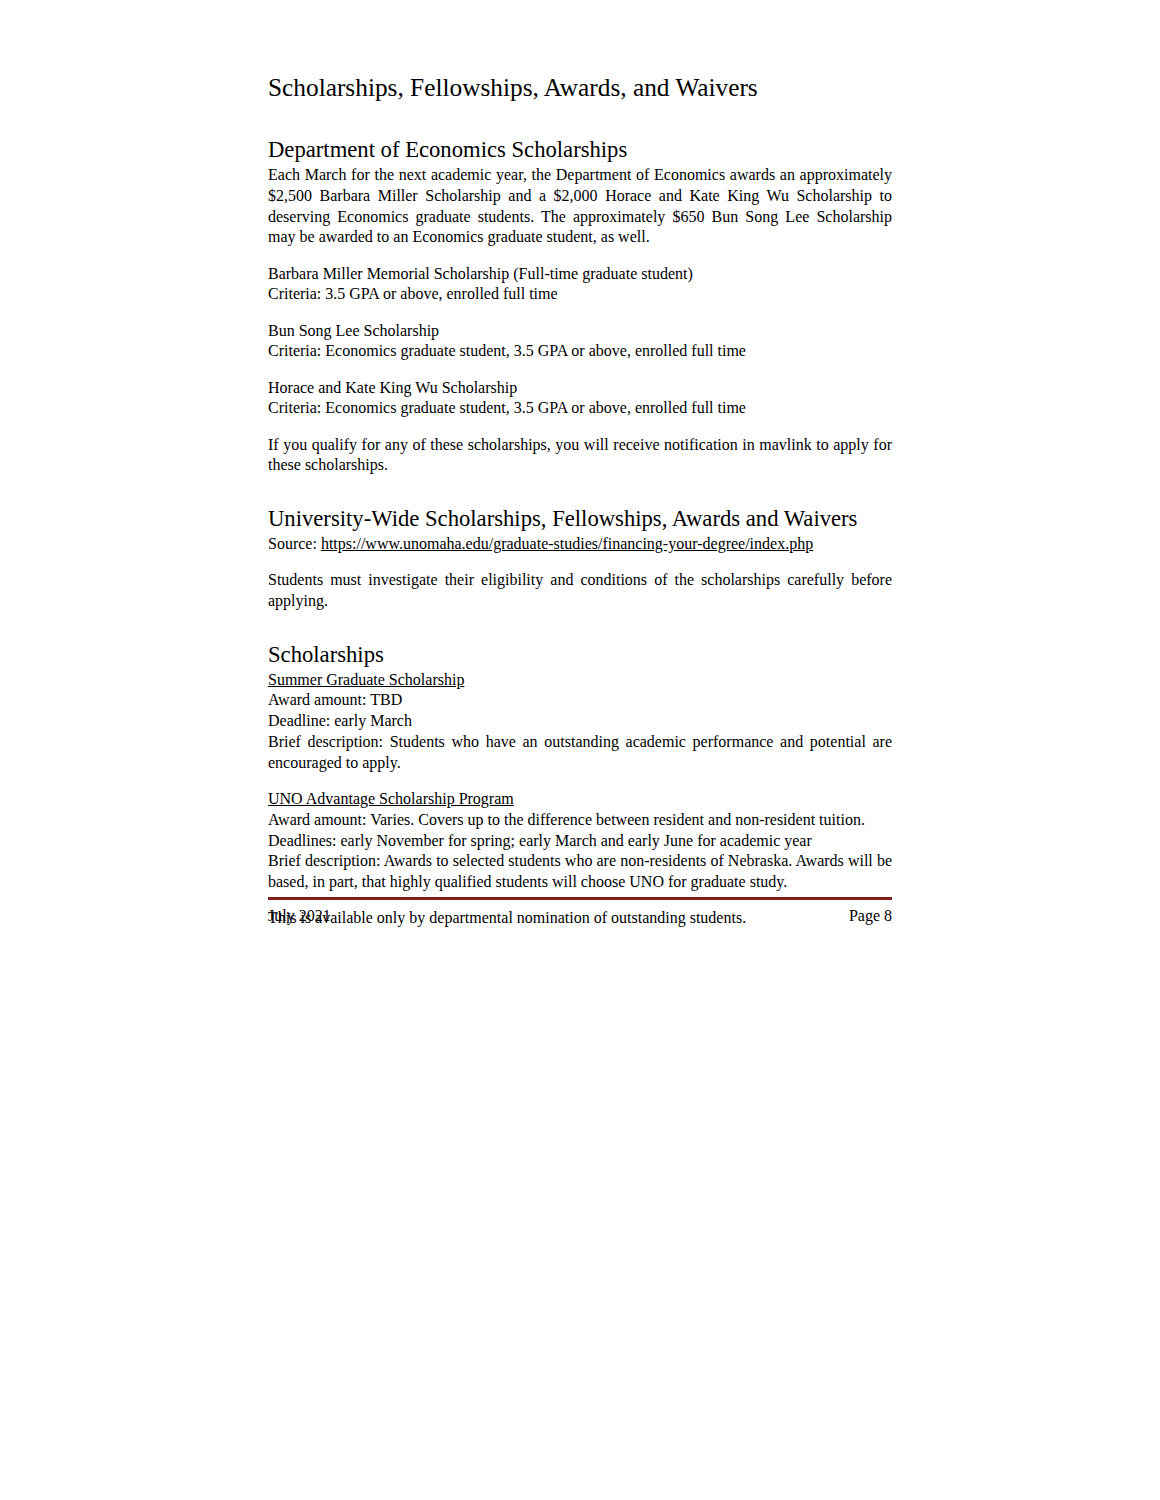Scholarships, Fellowships, Awards, and Waivers
Department of Economics Scholarships
Each March for the next academic year, the Department of Economics awards an approximately $2,500 Barbara Miller Scholarship and a $2,000 Horace and Kate King Wu Scholarship to deserving Economics graduate students. The approximately $650 Bun Song Lee Scholarship may be awarded to an Economics graduate student, as well.
Barbara Miller Memorial Scholarship (Full-time graduate student)
Criteria: 3.5 GPA or above, enrolled full time
Bun Song Lee Scholarship
Criteria: Economics graduate student, 3.5 GPA or above, enrolled full time
Horace and Kate King Wu Scholarship
Criteria: Economics graduate student, 3.5 GPA or above, enrolled full time
If you qualify for any of these scholarships, you will receive notification in mavlink to apply for these scholarships.
University-Wide Scholarships, Fellowships, Awards and Waivers
Source: https://www.unomaha.edu/graduate-studies/financing-your-degree/index.php
Students must investigate their eligibility and conditions of the scholarships carefully before applying.
Scholarships
Summer Graduate Scholarship
Award amount: TBD
Deadline: early March
Brief description: Students who have an outstanding academic performance and potential are encouraged to apply.
UNO Advantage Scholarship Program
Award amount: Varies. Covers up to the difference between resident and non-resident tuition.
Deadlines: early November for spring; early March and early June for academic year
Brief description: Awards to selected students who are non-residents of Nebraska. Awards will be based, in part, that highly qualified students will choose UNO for graduate study.
This is available only by departmental nomination of outstanding students.
July 2021 Page 8